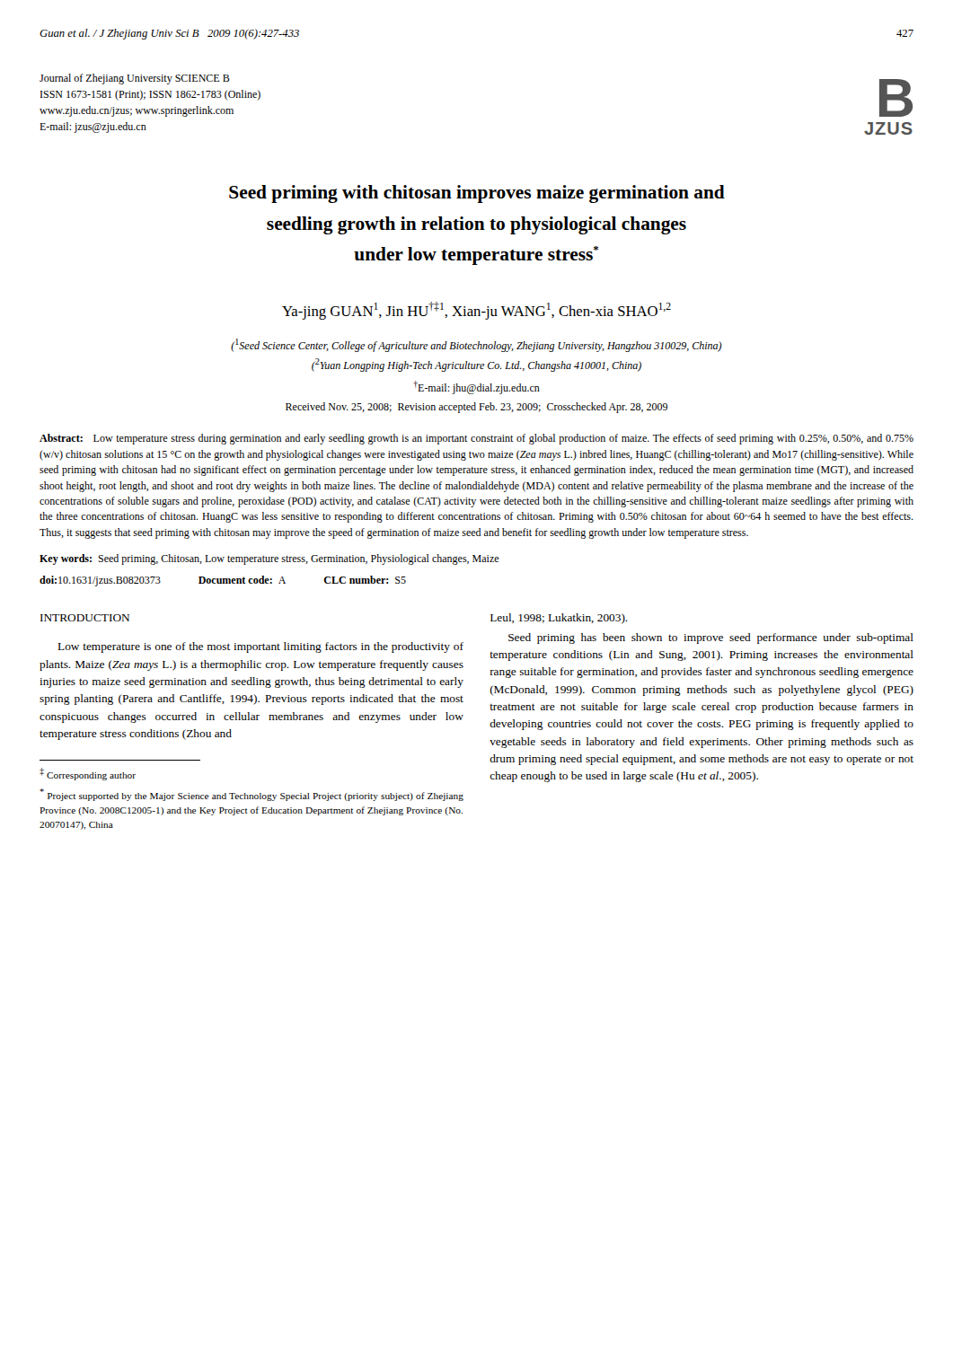Guan et al. / J Zhejiang Univ Sci B 2009 10(6):427-433 427
Journal of Zhejiang University SCIENCE B
ISSN 1673-1581 (Print); ISSN 1862-1783 (Online)
www.zju.edu.cn/jzus; www.springerlink.com
E-mail: jzus@zju.edu.cn
B JZUS
Seed priming with chitosan improves maize germination and
seedling growth in relation to physiological changes
under low temperature stress*
Ya-jing GUAN1, Jin HU†‡1, Xian-ju WANG1, Chen-xia SHAO1,2
(1Seed Science Center, College of Agriculture and Biotechnology, Zhejiang University, Hangzhou 310029, China)
(2Yuan Longping High-Tech Agriculture Co. Ltd., Changsha 410001, China)
†E-mail: jhu@dial.zju.edu.cn
Received Nov. 25, 2008; Revision accepted Feb. 23, 2009; Crosschecked Apr. 28, 2009
Abstract: Low temperature stress during germination and early seedling growth is an important constraint of global production of maize. The effects of seed priming with 0.25%, 0.50%, and 0.75% (w/v) chitosan solutions at 15 °C on the growth and physiological changes were investigated using two maize (Zea mays L.) inbred lines, HuangC (chilling-tolerant) and Mo17 (chilling-sensitive). While seed priming with chitosan had no significant effect on germination percentage under low temperature stress, it enhanced germination index, reduced the mean germination time (MGT), and increased shoot height, root length, and shoot and root dry weights in both maize lines. The decline of malondialdehyde (MDA) content and relative permeability of the plasma membrane and the increase of the concentrations of soluble sugars and proline, peroxidase (POD) activity, and catalase (CAT) activity were detected both in the chilling-sensitive and chilling-tolerant maize seedlings after priming with the three concentrations of chitosan. HuangC was less sensitive to responding to different concentrations of chitosan. Priming with 0.50% chitosan for about 60~64 h seemed to have the best effects. Thus, it suggests that seed priming with chitosan may improve the speed of germination of maize seed and benefit for seedling growth under low temperature stress.
Key words: Seed priming, Chitosan, Low temperature stress, Germination, Physiological changes, Maize
doi: 10.1631/jzus.B0820373 Document code: A CLC number: S5
INTRODUCTION
Low temperature is one of the most important limiting factors in the productivity of plants. Maize (Zea mays L.) is a thermophilic crop. Low temperature frequently causes injuries to maize seed germination and seedling growth, thus being detrimental to early spring planting (Parera and Cantliffe, 1994). Previous reports indicated that the most conspicuous changes occurred in cellular membranes and enzymes under low temperature stress conditions (Zhou and
‡ Corresponding author
* Project supported by the Major Science and Technology Special Project (priority subject) of Zhejiang Province (No. 2008C12005-1) and the Key Project of Education Department of Zhejiang Province (No. 20070147), China
Leul, 1998; Lukatkin, 2003).
Seed priming has been shown to improve seed performance under sub-optimal temperature conditions (Lin and Sung, 2001). Priming increases the environmental range suitable for germination, and provides faster and synchronous seedling emergence (McDonald, 1999). Common priming methods such as polyethylene glycol (PEG) treatment are not suitable for large scale cereal crop production because farmers in developing countries could not cover the costs. PEG priming is frequently applied to vegetable seeds in laboratory and field experiments. Other priming methods such as drum priming need special equipment, and some methods are not easy to operate or not cheap enough to be used in large scale (Hu et al., 2005).